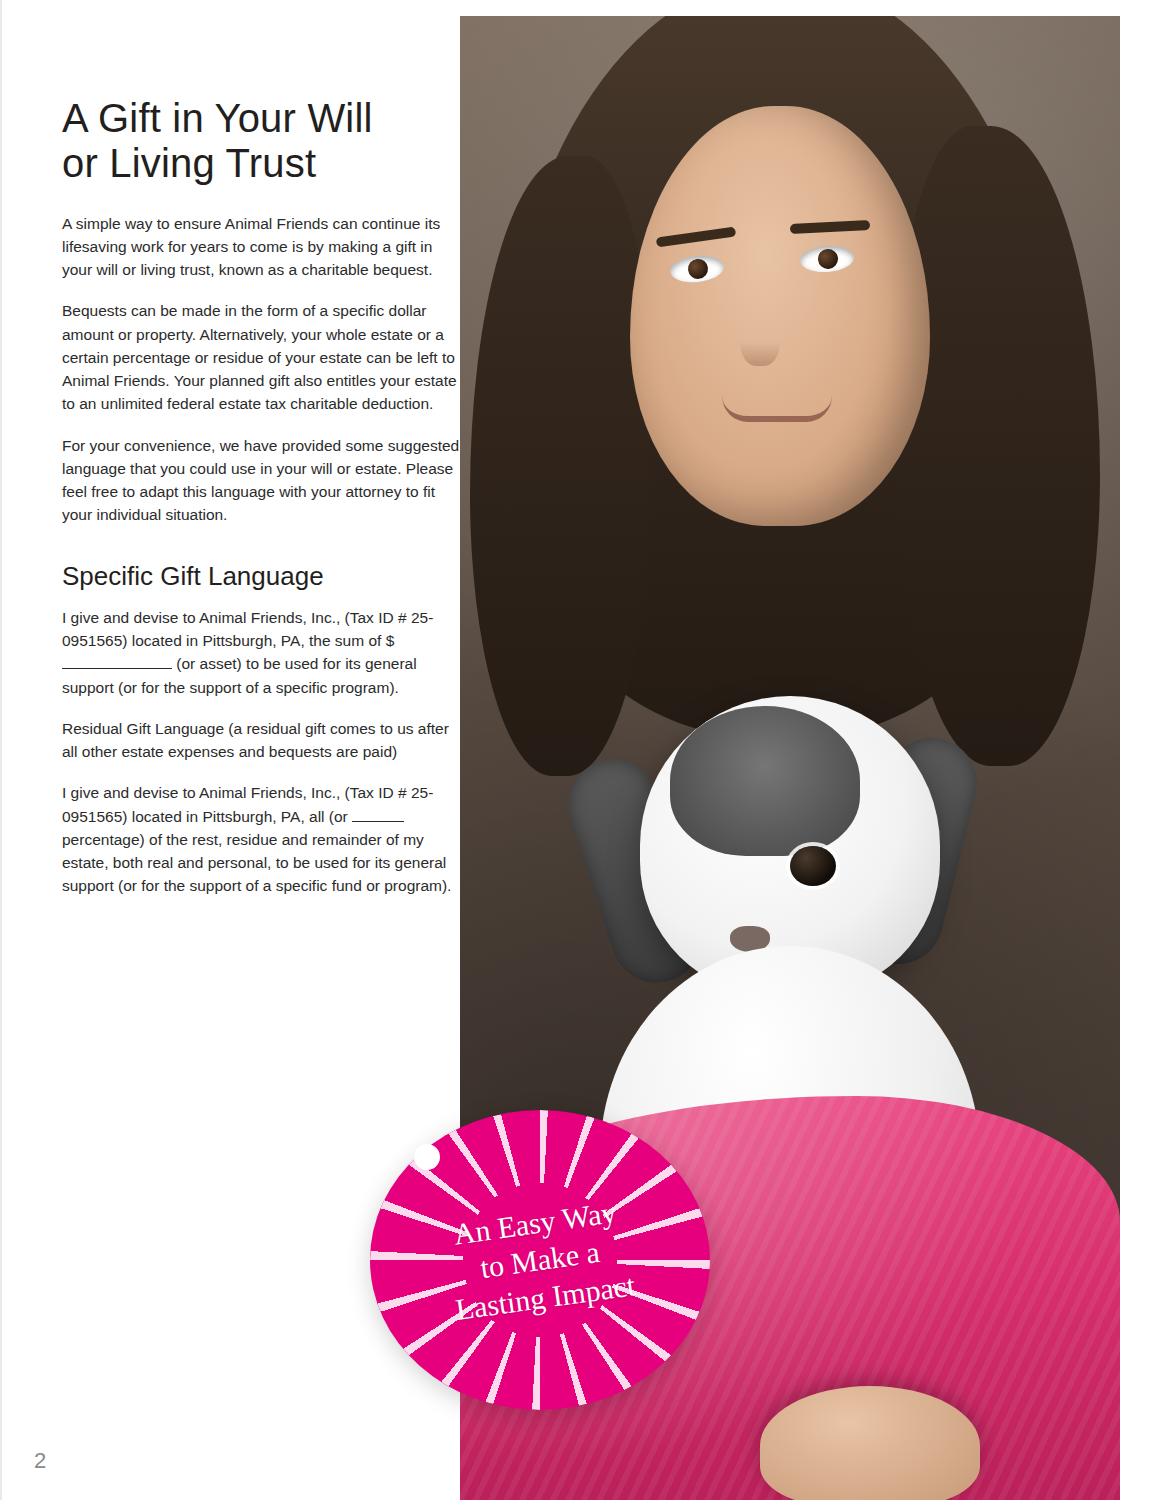A Gift in Your Will
or Living Trust
A simple way to ensure Animal Friends can continue its lifesaving work for years to come is by making a gift in your will or living trust, known as a charitable bequest.
Bequests can be made in the form of a specific dollar amount or property. Alternatively, your whole estate or a certain percentage or residue of your estate can be left to Animal Friends. Your planned gift also entitles your estate to an unlimited federal estate tax charitable deduction.
For your convenience, we have provided some suggested language that you could use in your will or estate. Please feel free to adapt this language with your attorney to fit your individual situation.
Specific Gift Language
I give and devise to Animal Friends, Inc., (Tax ID # 25-0951565) located in Pittsburgh, PA, the sum of $ (or asset) to be used for its general support (or for the support of a specific program).
Residual Gift Language (a residual gift comes to us after all other estate expenses and bequests are paid)
I give and devise to Animal Friends, Inc., (Tax ID # 25-0951565) located in Pittsburgh, PA, all (or percentage) of the rest, residue and remainder of my estate, both real and personal, to be used for its general support (or for the support of a specific fund or program).
An Easy Way
to Make a
Lasting Impact
2